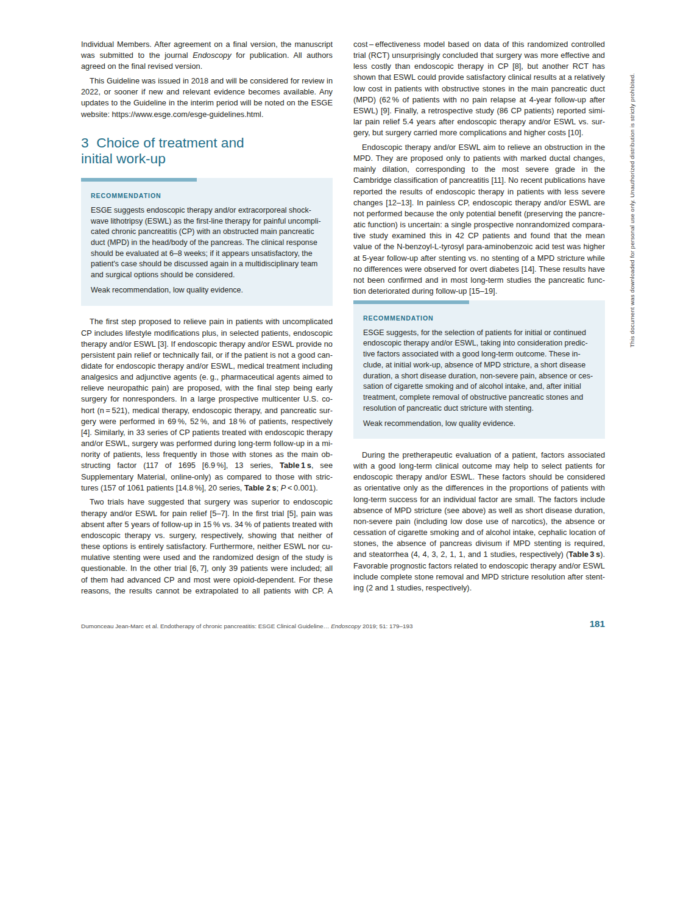This document was downloaded for personal use only. Unauthorized distribution is strictly prohibited.
Individual Members. After agreement on a final version, the manuscript was submitted to the journal Endoscopy for publication. All authors agreed on the final revised version.
This Guideline was issued in 2018 and will be considered for review in 2022, or sooner if new and relevant evidence becomes available. Any updates to the Guideline in the interim period will be noted on the ESGE website: https://www.esge.com/esge-guidelines.html.
3 Choice of treatment and
initial work-up
Recommendation
ESGE suggests endoscopic therapy and/or extracorporeal shockwave lithotripsy (ESWL) as the first-line therapy for painful uncomplicated chronic pancreatitis (CP) with an obstructed main pancreatic duct (MPD) in the head/body of the pancreas. The clinical response should be evaluated at 6–8 weeks; if it appears unsatisfactory, the patient's case should be discussed again in a multidisciplinary team and surgical options should be considered.
Weak recommendation, low quality evidence.
The first step proposed to relieve pain in patients with uncomplicated CP includes lifestyle modifications plus, in selected patients, endoscopic therapy and/or ESWL [3]. If endoscopic therapy and/or ESWL provide no persistent pain relief or technically fail, or if the patient is not a good candidate for endoscopic therapy and/or ESWL, medical treatment including analgesics and adjunctive agents (e. g., pharmaceutical agents aimed to relieve neuropathic pain) are proposed, with the final step being early surgery for nonresponders. In a large prospective multicenter U.S. cohort (n = 521), medical therapy, endoscopic therapy, and pancreatic surgery were performed in 69 %, 52 %, and 18 % of patients, respectively [4]. Similarly, in 33 series of CP patients treated with endoscopic therapy and/or ESWL, surgery was performed during long-term follow-up in a minority of patients, less frequently in those with stones as the main obstructing factor (117 of 1695 [6.9 %], 13 series, Table 1 s, see Supplementary Material, online-only) as compared to those with strictures (157 of 1061 patients [14.8 %], 20 series, Table 2 s; P < 0.001).
Two trials have suggested that surgery was superior to endoscopic therapy and/or ESWL for pain relief [5–7]. In the first trial [5], pain was absent after 5 years of follow-up in 15 % vs. 34 % of patients treated with endoscopic therapy vs. surgery, respectively, showing that neither of these options is entirely satisfactory. Furthermore, neither ESWL nor cumulative stenting were used and the randomized design of the study is questionable. In the other trial [6, 7], only 39 patients were included; all of them had advanced CP and most were opioid-dependent. For these reasons, the results cannot be extrapolated to all patients with CP. A cost – effectiveness model based on data of this randomized controlled trial (RCT) unsurprisingly concluded that surgery was more effective and less costly than endoscopic therapy in CP [8], but another RCT has shown that ESWL could provide satisfactory clinical results at a relatively low cost in patients with obstructive stones in the main pancreatic duct (MPD) (62 % of patients with no pain relapse at 4-year follow-up after ESWL) [9]. Finally, a retrospective study (86 CP patients) reported similar pain relief 5.4 years after endoscopic therapy and/or ESWL vs. surgery, but surgery carried more complications and higher costs [10].
Endoscopic therapy and/or ESWL aim to relieve an obstruction in the MPD. They are proposed only to patients with marked ductal changes, mainly dilation, corresponding to the most severe grade in the Cambridge classification of pancreatitis [11]. No recent publications have reported the results of endoscopic therapy in patients with less severe changes [12–13]. In painless CP, endoscopic therapy and/or ESWL are not performed because the only potential benefit (preserving the pancreatic function) is uncertain: a single prospective nonrandomized comparative study examined this in 42 CP patients and found that the mean value of the N-benzoyl-L-tyrosyl para-aminobenzoic acid test was higher at 5-year follow-up after stenting vs. no stenting of a MPD stricture while no differences were observed for overt diabetes [14]. These results have not been confirmed and in most long-term studies the pancreatic function deteriorated during follow-up [15–19].
Recommendation
ESGE suggests, for the selection of patients for initial or continued endoscopic therapy and/or ESWL, taking into consideration predictive factors associated with a good long-term outcome. These include, at initial work-up, absence of MPD stricture, a short disease duration, a short disease duration, non-severe pain, absence or cessation of cigarette smoking and of alcohol intake, and, after initial treatment, complete removal of obstructive pancreatic stones and resolution of pancreatic duct stricture with stenting.
Weak recommendation, low quality evidence.
During the pretherapeutic evaluation of a patient, factors associated with a good long-term clinical outcome may help to select patients for endoscopic therapy and/or ESWL. These factors should be considered as orientative only as the differences in the proportions of patients with long-term success for an individual factor are small. The factors include absence of MPD stricture (see above) as well as short disease duration, non-severe pain (including low dose use of narcotics), the absence or cessation of cigarette smoking and of alcohol intake, cephalic location of stones, the absence of pancreas divisum if MPD stenting is required, and steatorrhea (4, 4, 3, 2, 1, 1, and 1 studies, respectively) (Table 3 s). Favorable prognostic factors related to endoscopic therapy and/or ESWL include complete stone removal and MPD stricture resolution after stenting (2 and 1 studies, respectively).
Dumonceau Jean-Marc et al. Endotherapy of chronic pancreatitis: ESGE Clinical Guideline… Endoscopy 2019; 51: 179–193
181